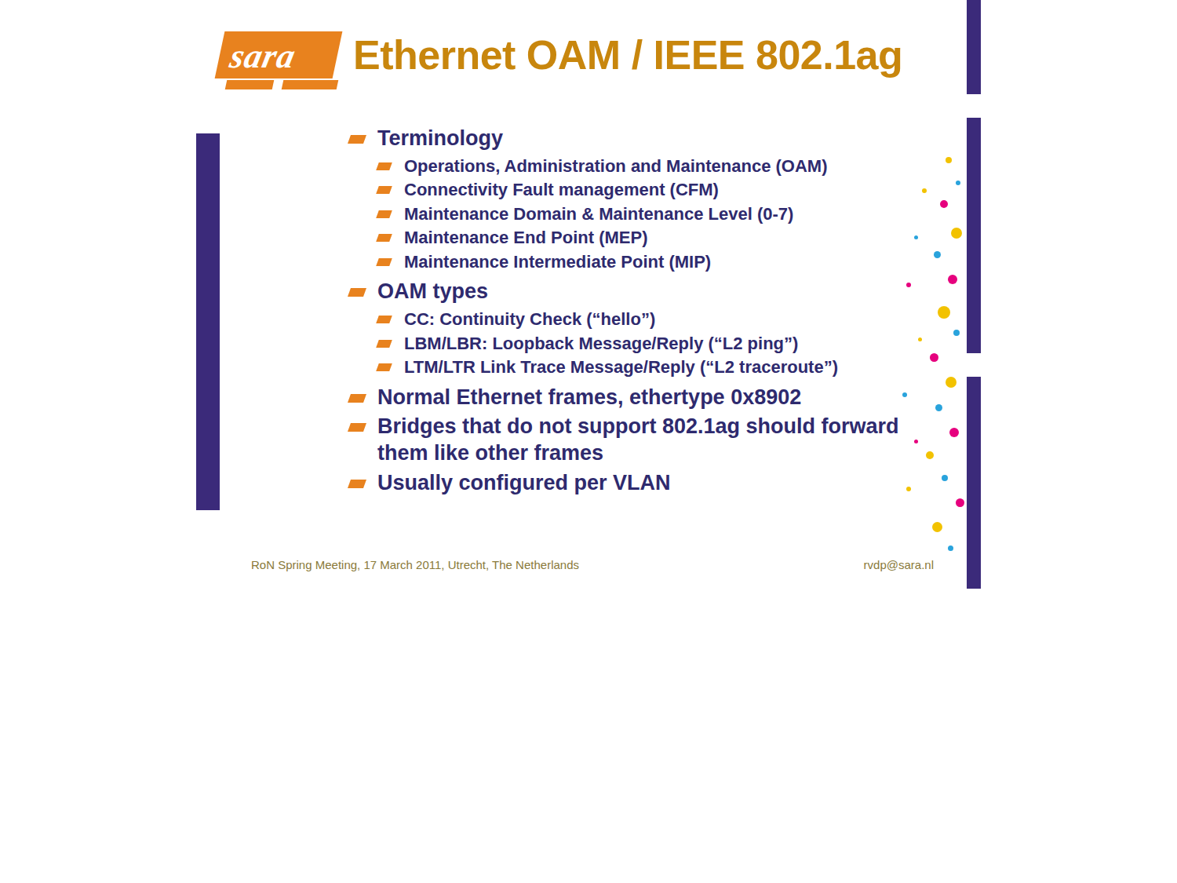sara
Ethernet OAM / IEEE 802.1ag
Terminology
Operations, Administration and Maintenance (OAM)
Connectivity Fault management (CFM)
Maintenance Domain & Maintenance Level (0-7)
Maintenance End Point (MEP)
Maintenance Intermediate Point (MIP)
OAM types
CC: Continuity Check (“hello”)
LBM/LBR: Loopback Message/Reply (“L2 ping”)
LTM/LTR Link Trace Message/Reply (“L2 traceroute”)
Normal Ethernet frames, ethertype 0x8902
Bridges that do not support 802.1ag should forward them like other frames
Usually configured per VLAN
RoN Spring Meeting, 17 March 2011, Utrecht, The Netherlands
rvdp@sara.nl